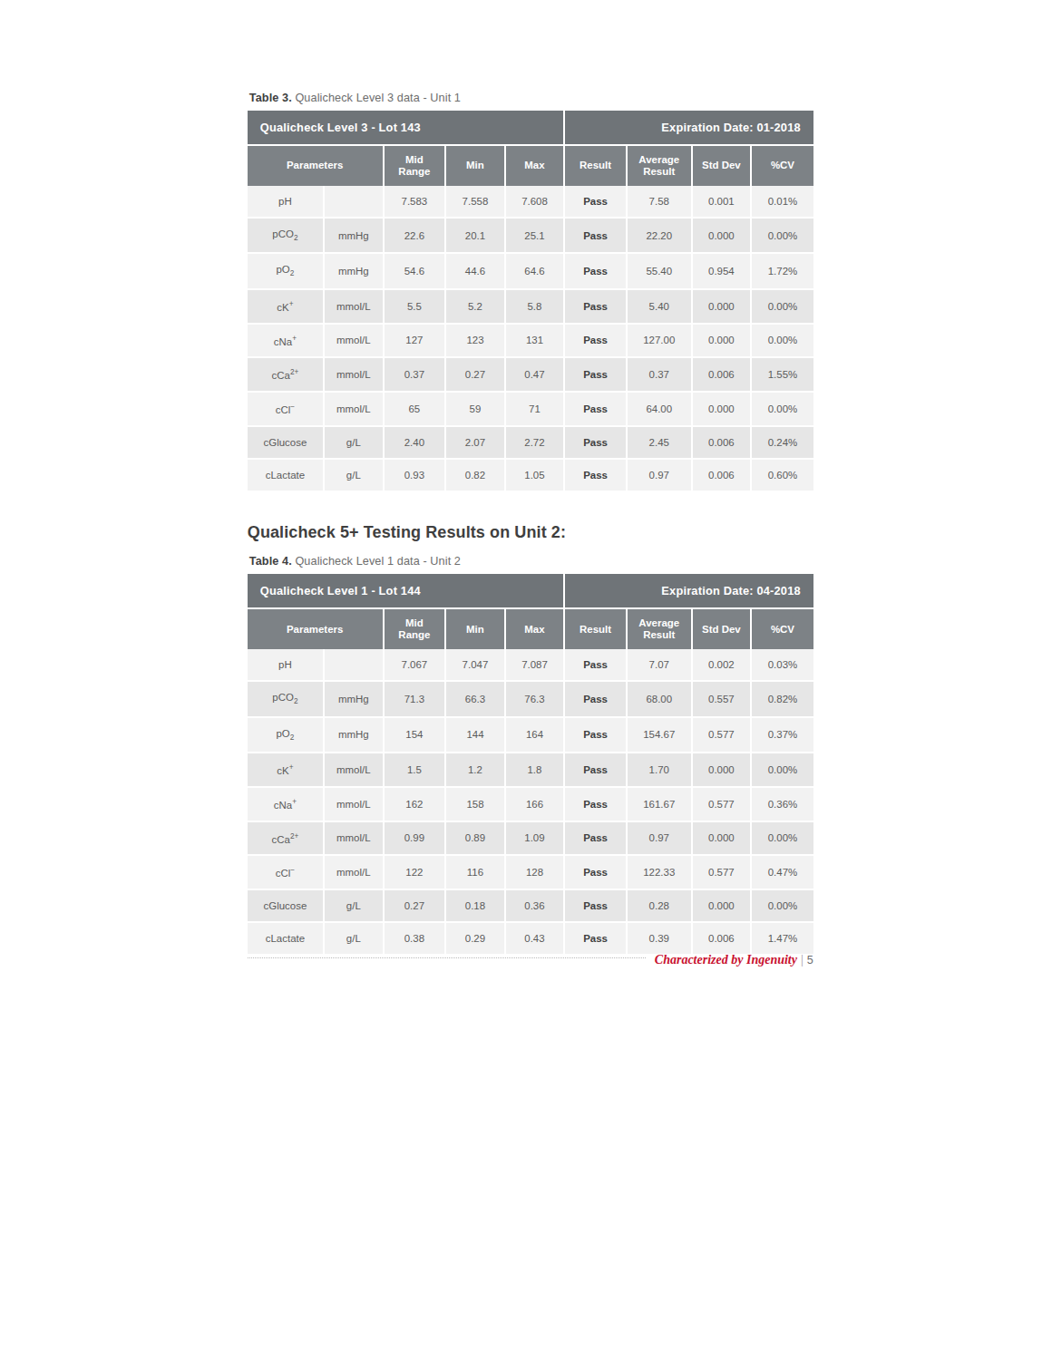Table 3. Qualicheck Level 3 data - Unit 1
| Qualicheck Level 3 - Lot 143 | Expiration Date: 01-2018 |
| --- | --- |
| Parameters | Mid Range | Min | Max | Result | Average Result | Std Dev | %CV |
| pH | | 7.583 | 7.558 | 7.608 | Pass | 7.58 | 0.001 | 0.01% |
| pCO 2 | mmHg | 22.6 | 20.1 | 25.1 | Pass | 22.20 | 0.000 | 0.00% |
| pO 2 | mmHg | 54.6 | 44.6 | 64.6 | Pass | 55.40 | 0.954 | 1.72% |
| cK + | mmol/L | 5.5 | 5.2 | 5.8 | Pass | 5.40 | 0.000 | 0.00% |
| cNa + | mmol/L | 127 | 123 | 131 | Pass | 127.00 | 0.000 | 0.00% |
| cCa 2+ | mmol/L | 0.37 | 0.27 | 0.47 | Pass | 0.37 | 0.006 | 1.55% |
| cCl − | mmol/L | 65 | 59 | 71 | Pass | 64.00 | 0.000 | 0.00% |
| cGlucose | g/L | 2.40 | 2.07 | 2.72 | Pass | 2.45 | 0.006 | 0.24% |
| cLactate | g/L | 0.93 | 0.82 | 1.05 | Pass | 0.97 | 0.006 | 0.60% |
Qualicheck 5+ Testing Results on Unit 2:
Table 4. Qualicheck Level 1 data - Unit 2
| Qualicheck Level 1 - Lot 144 | Expiration Date: 04-2018 |
| --- | --- |
| Parameters | Mid Range | Min | Max | Result | Average Result | Std Dev | %CV |
| pH | | 7.067 | 7.047 | 7.087 | Pass | 7.07 | 0.002 | 0.03% |
| pCO 2 | mmHg | 71.3 | 66.3 | 76.3 | Pass | 68.00 | 0.557 | 0.82% |
| pO 2 | mmHg | 154 | 144 | 164 | Pass | 154.67 | 0.577 | 0.37% |
| cK + | mmol/L | 1.5 | 1.2 | 1.8 | Pass | 1.70 | 0.000 | 0.00% |
| cNa + | mmol/L | 162 | 158 | 166 | Pass | 161.67 | 0.577 | 0.36% |
| cCa 2+ | mmol/L | 0.99 | 0.89 | 1.09 | Pass | 0.97 | 0.000 | 0.00% |
| cCl − | mmol/L | 122 | 116 | 128 | Pass | 122.33 | 0.577 | 0.47% |
| cGlucose | g/L | 0.27 | 0.18 | 0.36 | Pass | 0.28 | 0.000 | 0.00% |
| cLactate | g/L | 0.38 | 0.29 | 0.43 | Pass | 0.39 | 0.006 | 1.47% |
Characterized by Ingenuity|5